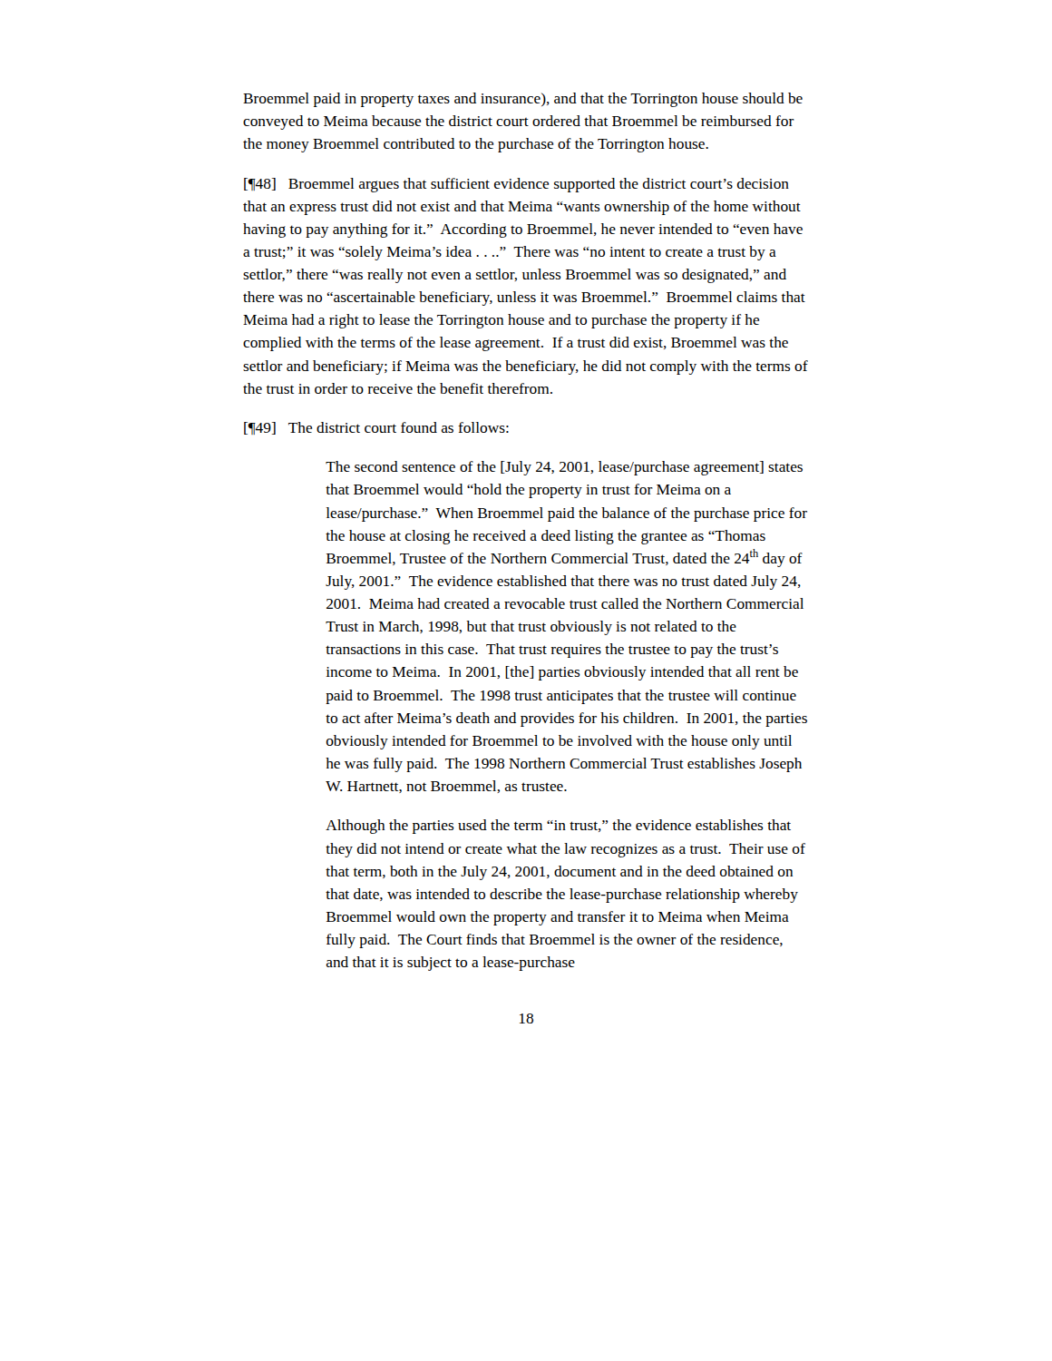Broemmel paid in property taxes and insurance), and that the Torrington house should be conveyed to Meima because the district court ordered that Broemmel be reimbursed for the money Broemmel contributed to the purchase of the Torrington house.
[¶48] Broemmel argues that sufficient evidence supported the district court’s decision that an express trust did not exist and that Meima “wants ownership of the home without having to pay anything for it.” According to Broemmel, he never intended to “even have a trust;” it was “solely Meima’s idea . . ..” There was “no intent to create a trust by a settlor,” there “was really not even a settlor, unless Broemmel was so designated,” and there was no “ascertainable beneficiary, unless it was Broemmel.” Broemmel claims that Meima had a right to lease the Torrington house and to purchase the property if he complied with the terms of the lease agreement. If a trust did exist, Broemmel was the settlor and beneficiary; if Meima was the beneficiary, he did not comply with the terms of the trust in order to receive the benefit therefrom.
[¶49] The district court found as follows:
The second sentence of the [July 24, 2001, lease/purchase agreement] states that Broemmel would “hold the property in trust for Meima on a lease/purchase.” When Broemmel paid the balance of the purchase price for the house at closing he received a deed listing the grantee as “Thomas Broemmel, Trustee of the Northern Commercial Trust, dated the 24th day of July, 2001.” The evidence established that there was no trust dated July 24, 2001. Meima had created a revocable trust called the Northern Commercial Trust in March, 1998, but that trust obviously is not related to the transactions in this case. That trust requires the trustee to pay the trust’s income to Meima. In 2001, [the] parties obviously intended that all rent be paid to Broemmel. The 1998 trust anticipates that the trustee will continue to act after Meima’s death and provides for his children. In 2001, the parties obviously intended for Broemmel to be involved with the house only until he was fully paid. The 1998 Northern Commercial Trust establishes Joseph W. Hartnett, not Broemmel, as trustee.
Although the parties used the term “in trust,” the evidence establishes that they did not intend or create what the law recognizes as a trust. Their use of that term, both in the July 24, 2001, document and in the deed obtained on that date, was intended to describe the lease-purchase relationship whereby Broemmel would own the property and transfer it to Meima when Meima fully paid. The Court finds that Broemmel is the owner of the residence, and that it is subject to a lease-purchase
18